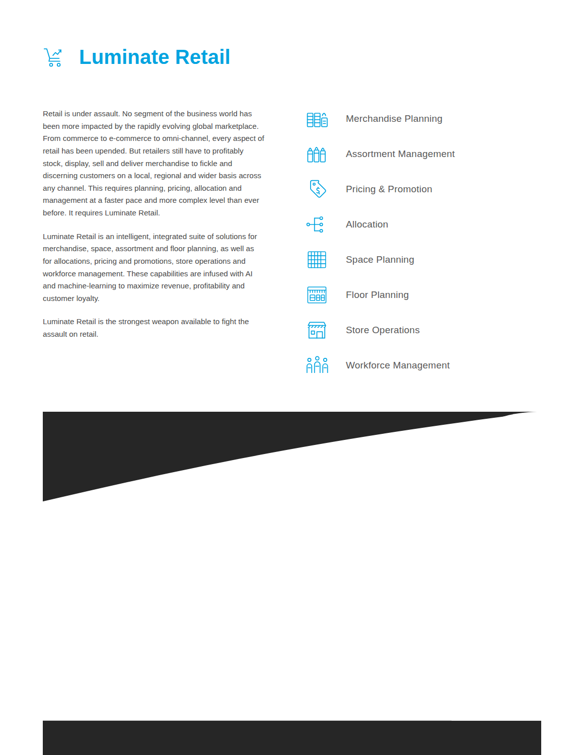Luminate Retail
Retail is under assault. No segment of the business world has been more impacted by the rapidly evolving global marketplace. From commerce to e-commerce to omni-channel, every aspect of retail has been upended. But retailers still have to profitably stock, display, sell and deliver merchandise to fickle and discerning customers on a local, regional and wider basis across any channel. This requires planning, pricing, allocation and management at a faster pace and more complex level than ever before. It requires Luminate Retail.
Luminate Retail is an intelligent, integrated suite of solutions for merchandise, space, assortment and floor planning, as well as for allocations, pricing and promotions, store operations and workforce management. These capabilities are infused with AI and machine-learning to maximize revenue, profitability and customer loyalty.
Luminate Retail is the strongest weapon available to fight the assault on retail.
Merchandise Planning
Assortment Management
Pricing & Promotion
Allocation
Space Planning
Floor Planning
Store Operations
Workforce Management